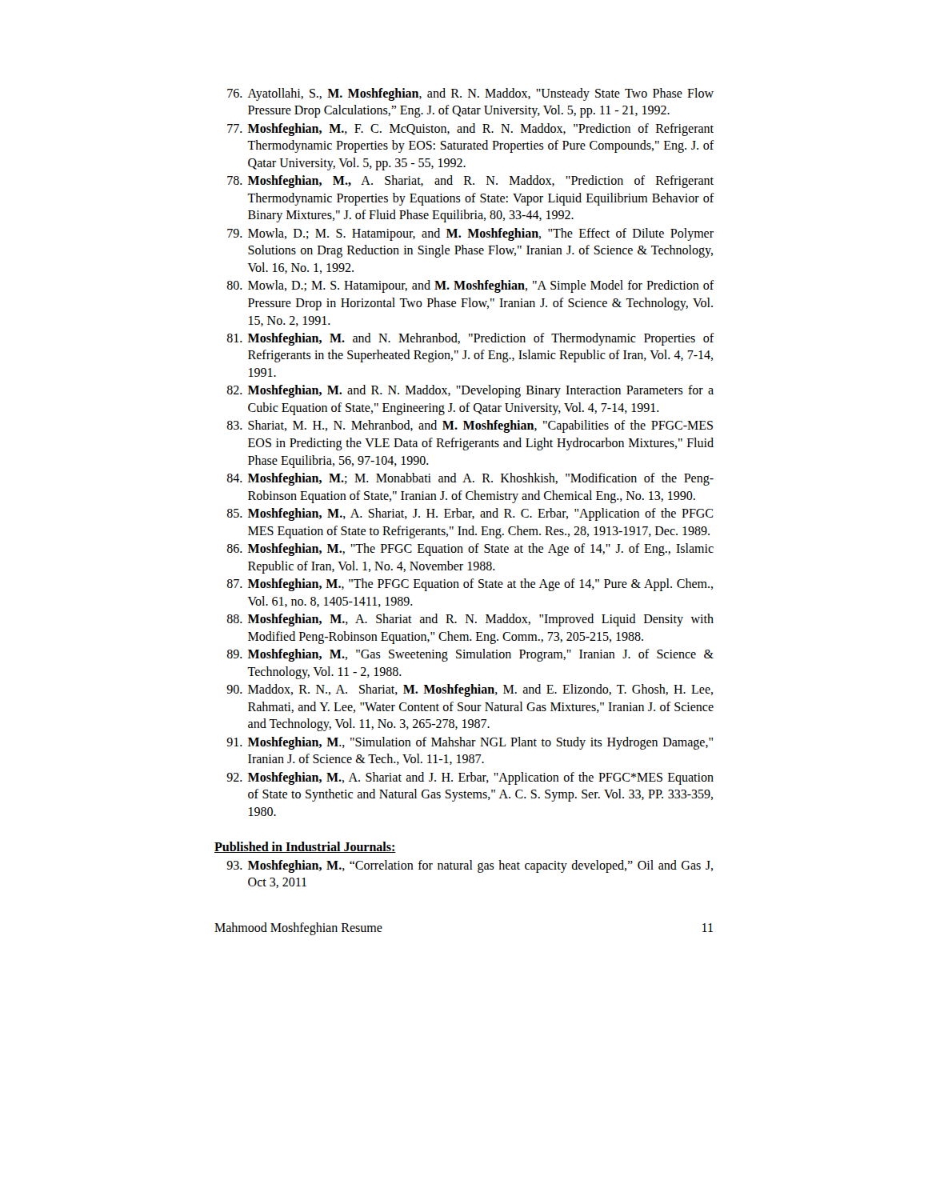76 Ayatollahi, S., M. Moshfeghian, and R. N. Maddox, "Unsteady State Two Phase Flow Pressure Drop Calculations,” Eng. J. of Qatar University, Vol. 5, pp. 11 - 21, 1992.
77 Moshfeghian, M., F. C. McQuiston, and R. N. Maddox, "Prediction of Refrigerant Thermodynamic Properties by EOS: Saturated Properties of Pure Compounds," Eng. J. of Qatar University, Vol. 5, pp. 35 - 55, 1992.
78 Moshfeghian, M., A. Shariat, and R. N. Maddox, "Prediction of Refrigerant Thermodynamic Properties by Equations of State: Vapor Liquid Equilibrium Behavior of Binary Mixtures," J. of Fluid Phase Equilibria, 80, 33-44, 1992.
79 Mowla, D.; M. S. Hatamipour, and M. Moshfeghian, "The Effect of Dilute Polymer Solutions on Drag Reduction in Single Phase Flow," Iranian J. of Science & Technology, Vol. 16, No. 1, 1992.
80 Mowla, D.; M. S. Hatamipour, and M. Moshfeghian, "A Simple Model for Prediction of Pressure Drop in Horizontal Two Phase Flow," Iranian J. of Science & Technology, Vol. 15, No. 2, 1991.
81 Moshfeghian, M. and N. Mehranbod, "Prediction of Thermodynamic Properties of Refrigerants in the Superheated Region," J. of Eng., Islamic Republic of Iran, Vol. 4, 7-14, 1991.
82 Moshfeghian, M. and R. N. Maddox, "Developing Binary Interaction Parameters for a Cubic Equation of State," Engineering J. of Qatar University, Vol. 4, 7-14, 1991.
83 Shariat, M. H., N. Mehranbod, and M. Moshfeghian, "Capabilities of the PFGC-MES EOS in Predicting the VLE Data of Refrigerants and Light Hydrocarbon Mixtures," Fluid Phase Equilibria, 56, 97-104, 1990.
84 Moshfeghian, M.; M. Monabbati and A. R. Khoshkish, "Modification of the Peng-Robinson Equation of State," Iranian J. of Chemistry and Chemical Eng., No. 13, 1990.
85 Moshfeghian, M., A. Shariat, J. H. Erbar, and R. C. Erbar, "Application of the PFGC MES Equation of State to Refrigerants," Ind. Eng. Chem. Res., 28, 1913-1917, Dec. 1989.
86 Moshfeghian, M., "The PFGC Equation of State at the Age of 14," J. of Eng., Islamic Republic of Iran, Vol. 1, No. 4, November 1988.
87 Moshfeghian, M., "The PFGC Equation of State at the Age of 14," Pure & Appl. Chem., Vol. 61, no. 8, 1405-1411, 1989.
88 Moshfeghian, M., A. Shariat and R. N. Maddox, "Improved Liquid Density with Modified Peng-Robinson Equation," Chem. Eng. Comm., 73, 205-215, 1988.
89 Moshfeghian, M., "Gas Sweetening Simulation Program," Iranian J. of Science & Technology, Vol. 11 - 2, 1988.
90 Maddox, R. N., A. Shariat, M. Moshfeghian, M. and E. Elizondo, T. Ghosh, H. Lee, Rahmati, and Y. Lee, "Water Content of Sour Natural Gas Mixtures," Iranian J. of Science and Technology, Vol. 11, No. 3, 265-278, 1987.
91 Moshfeghian, M., "Simulation of Mahshar NGL Plant to Study its Hydrogen Damage," Iranian J. of Science & Tech., Vol. 11-1, 1987.
92 Moshfeghian, M., A. Shariat and J. H. Erbar, "Application of the PFGC*MES Equation of State to Synthetic and Natural Gas Systems," A. C. S. Symp. Ser. Vol. 33, PP. 333-359, 1980.
Published in Industrial Journals:
93 Moshfeghian, M., “Correlation for natural gas heat capacity developed,” Oil and Gas J, Oct 3, 2011
Mahmood Moshfeghian Resume 11